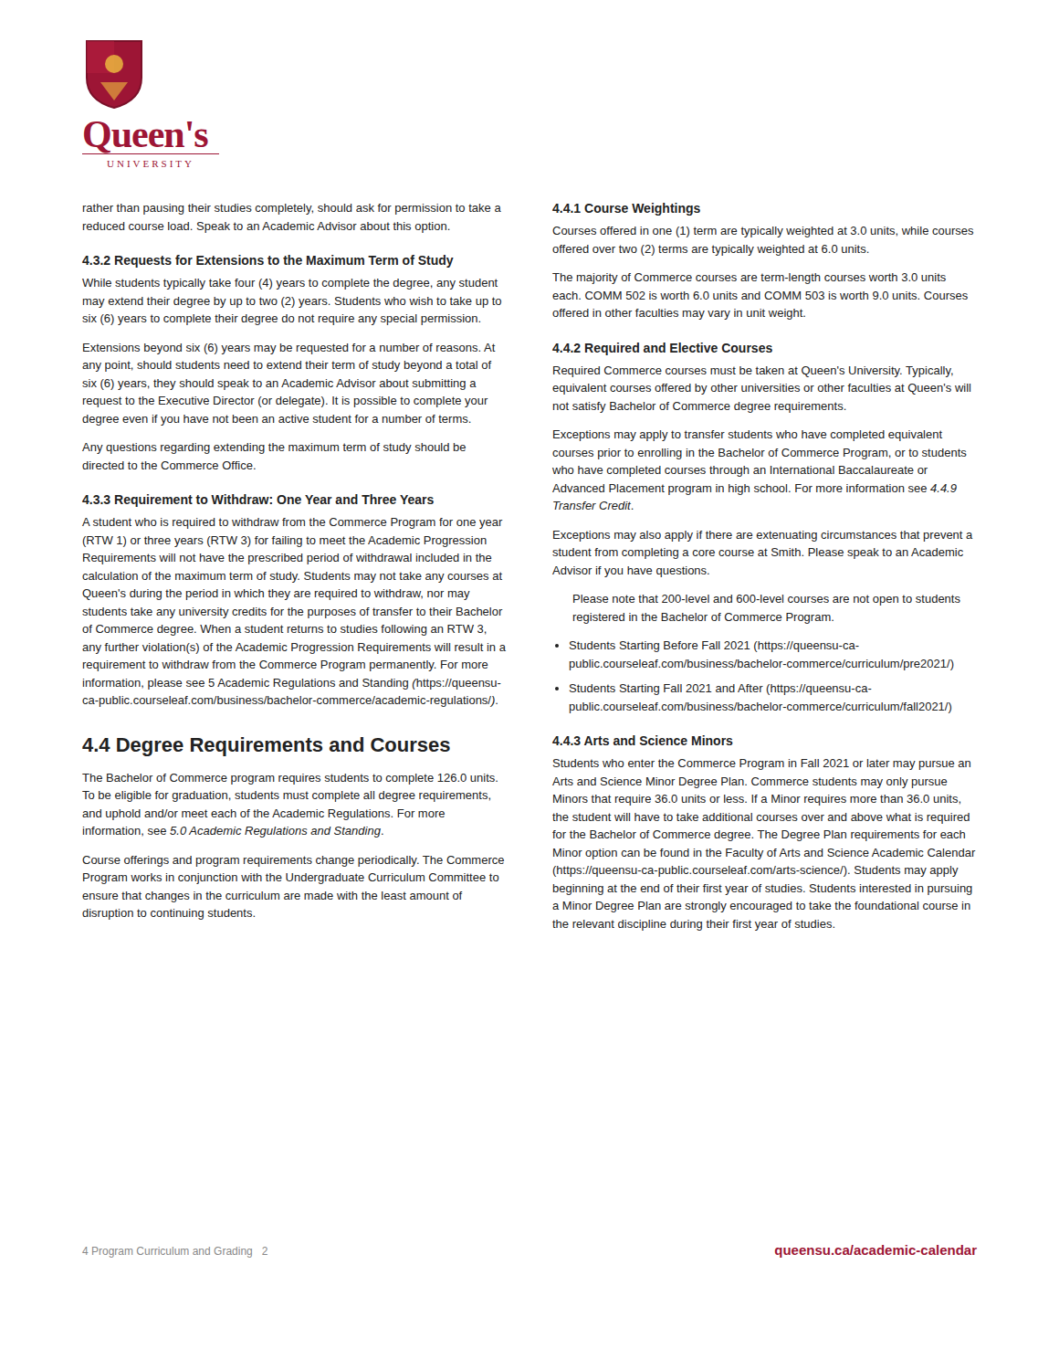Queen's
UNIVERSITY
rather than pausing their studies completely, should ask for permission to take a reduced course load. Speak to an Academic Advisor about this option.
4.3.2 Requests for Extensions to the Maximum Term of Study
While students typically take four (4) years to complete the degree, any student may extend their degree by up to two (2) years. Students who wish to take up to six (6) years to complete their degree do not require any special permission.
Extensions beyond six (6) years may be requested for a number of reasons. At any point, should students need to extend their term of study beyond a total of six (6) years, they should speak to an Academic Advisor about submitting a request to the Executive Director (or delegate). It is possible to complete your degree even if you have not been an active student for a number of terms.
Any questions regarding extending the maximum term of study should be directed to the Commerce Office.
4.3.3 Requirement to Withdraw: One Year and Three Years
A student who is required to withdraw from the Commerce Program for one year (RTW 1) or three years (RTW 3) for failing to meet the Academic Progression Requirements will not have the prescribed period of withdrawal included in the calculation of the maximum term of study. Students may not take any courses at Queen's during the period in which they are required to withdraw, nor may students take any university credits for the purposes of transfer to their Bachelor of Commerce degree. When a student returns to studies following an RTW 3, any further violation(s) of the Academic Progression Requirements will result in a requirement to withdraw from the Commerce Program permanently. For more information, please see 5 Academic Regulations and Standing (https://queensu-ca-public.courseleaf.com/business/bachelor-commerce/academic-regulations/).
4.4 Degree Requirements and Courses
The Bachelor of Commerce program requires students to complete 126.0 units. To be eligible for graduation, students must complete all degree requirements, and uphold and/or meet each of the Academic Regulations. For more information, see 5.0 Academic Regulations and Standing.
Course offerings and program requirements change periodically. The Commerce Program works in conjunction with the Undergraduate Curriculum Committee to ensure that changes in the curriculum are made with the least amount of disruption to continuing students.
4.4.1 Course Weightings
Courses offered in one (1) term are typically weighted at 3.0 units, while courses offered over two (2) terms are typically weighted at 6.0 units.
The majority of Commerce courses are term-length courses worth 3.0 units each. COMM 502 is worth 6.0 units and COMM 503 is worth 9.0 units. Courses offered in other faculties may vary in unit weight.
4.4.2 Required and Elective Courses
Required Commerce courses must be taken at Queen's University. Typically, equivalent courses offered by other universities or other faculties at Queen's will not satisfy Bachelor of Commerce degree requirements.
Exceptions may apply to transfer students who have completed equivalent courses prior to enrolling in the Bachelor of Commerce Program, or to students who have completed courses through an International Baccalaureate or Advanced Placement program in high school. For more information see 4.4.9 Transfer Credit.
Exceptions may also apply if there are extenuating circumstances that prevent a student from completing a core course at Smith. Please speak to an Academic Advisor if you have questions.
Please note that 200-level and 600-level courses are not open to students registered in the Bachelor of Commerce Program.
Students Starting Before Fall 2021 (https://queensu-ca-public.courseleaf.com/business/bachelor-commerce/curriculum/pre2021/)
Students Starting Fall 2021 and After (https://queensu-ca-public.courseleaf.com/business/bachelor-commerce/curriculum/fall2021/)
4.4.3 Arts and Science Minors
Students who enter the Commerce Program in Fall 2021 or later may pursue an Arts and Science Minor Degree Plan. Commerce students may only pursue Minors that require 36.0 units or less. If a Minor requires more than 36.0 units, the student will have to take additional courses over and above what is required for the Bachelor of Commerce degree. The Degree Plan requirements for each Minor option can be found in the Faculty of Arts and Science Academic Calendar (https://queensu-ca-public.courseleaf.com/arts-science/). Students may apply beginning at the end of their first year of studies. Students interested in pursuing a Minor Degree Plan are strongly encouraged to take the foundational course in the relevant discipline during their first year of studies.
4 Program Curriculum and Grading 2
queensu.ca/academic-calendar